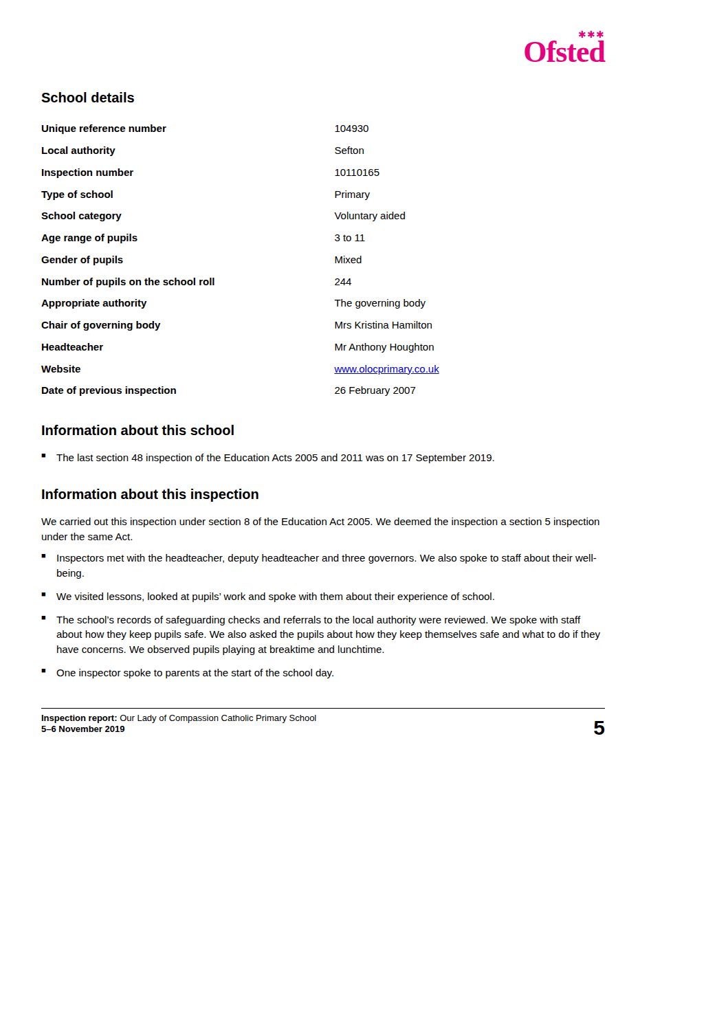✱✱✱
Ofsted
School details
| Unique reference number | 104930 |
| Local authority | Sefton |
| Inspection number | 10110165 |
| Type of school | Primary |
| School category | Voluntary aided |
| Age range of pupils | 3 to 11 |
| Gender of pupils | Mixed |
| Number of pupils on the school roll | 244 |
| Appropriate authority | The governing body |
| Chair of governing body | Mrs Kristina Hamilton |
| Headteacher | Mr Anthony Houghton |
| Website | www.olocprimary.co.uk |
| Date of previous inspection | 26 February 2007 |
Information about this school
The last section 48 inspection of the Education Acts 2005 and 2011 was on 17 September 2019.
Information about this inspection
We carried out this inspection under section 8 of the Education Act 2005. We deemed the inspection a section 5 inspection under the same Act.
Inspectors met with the headteacher, deputy headteacher and three governors. We also spoke to staff about their well-being.
We visited lessons, looked at pupils’ work and spoke with them about their experience of school.
The school’s records of safeguarding checks and referrals to the local authority were reviewed. We spoke with staff about how they keep pupils safe. We also asked the pupils about how they keep themselves safe and what to do if they have concerns. We observed pupils playing at breaktime and lunchtime.
One inspector spoke to parents at the start of the school day.
Inspection report: Our Lady of Compassion Catholic Primary School
5–6 November 2019
5